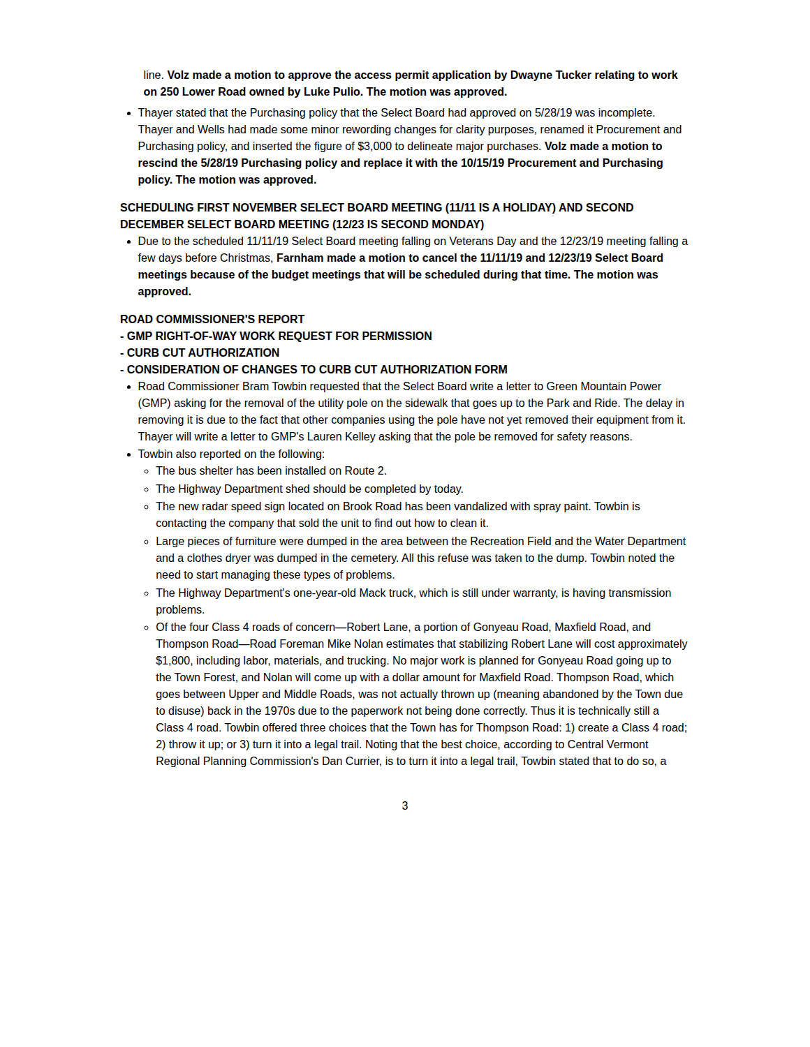line. Volz made a motion to approve the access permit application by Dwayne Tucker relating to work on 250 Lower Road owned by Luke Pulio. The motion was approved.
Thayer stated that the Purchasing policy that the Select Board had approved on 5/28/19 was incomplete. Thayer and Wells had made some minor rewording changes for clarity purposes, renamed it Procurement and Purchasing policy, and inserted the figure of $3,000 to delineate major purchases. Volz made a motion to rescind the 5/28/19 Purchasing policy and replace it with the 10/15/19 Procurement and Purchasing policy. The motion was approved.
SCHEDULING FIRST NOVEMBER SELECT BOARD MEETING (11/11 IS A HOLIDAY) AND SECOND DECEMBER SELECT BOARD MEETING (12/23 IS SECOND MONDAY)
Due to the scheduled 11/11/19 Select Board meeting falling on Veterans Day and the 12/23/19 meeting falling a few days before Christmas, Farnham made a motion to cancel the 11/11/19 and 12/23/19 Select Board meetings because of the budget meetings that will be scheduled during that time. The motion was approved.
ROAD COMMISSIONER'S REPORT
- GMP RIGHT-OF-WAY WORK REQUEST FOR PERMISSION
- CURB CUT AUTHORIZATION
- CONSIDERATION OF CHANGES TO CURB CUT AUTHORIZATION FORM
Road Commissioner Bram Towbin requested that the Select Board write a letter to Green Mountain Power (GMP) asking for the removal of the utility pole on the sidewalk that goes up to the Park and Ride. The delay in removing it is due to the fact that other companies using the pole have not yet removed their equipment from it. Thayer will write a letter to GMP's Lauren Kelley asking that the pole be removed for safety reasons.
Towbin also reported on the following:
The bus shelter has been installed on Route 2.
The Highway Department shed should be completed by today.
The new radar speed sign located on Brook Road has been vandalized with spray paint. Towbin is contacting the company that sold the unit to find out how to clean it.
Large pieces of furniture were dumped in the area between the Recreation Field and the Water Department and a clothes dryer was dumped in the cemetery. All this refuse was taken to the dump. Towbin noted the need to start managing these types of problems.
The Highway Department's one-year-old Mack truck, which is still under warranty, is having transmission problems.
Of the four Class 4 roads of concern—Robert Lane, a portion of Gonyeau Road, Maxfield Road, and Thompson Road—Road Foreman Mike Nolan estimates that stabilizing Robert Lane will cost approximately $1,800, including labor, materials, and trucking. No major work is planned for Gonyeau Road going up to the Town Forest, and Nolan will come up with a dollar amount for Maxfield Road. Thompson Road, which goes between Upper and Middle Roads, was not actually thrown up (meaning abandoned by the Town due to disuse) back in the 1970s due to the paperwork not being done correctly. Thus it is technically still a Class 4 road. Towbin offered three choices that the Town has for Thompson Road: 1) create a Class 4 road; 2) throw it up; or 3) turn it into a legal trail. Noting that the best choice, according to Central Vermont Regional Planning Commission's Dan Currier, is to turn it into a legal trail, Towbin stated that to do so, a
3